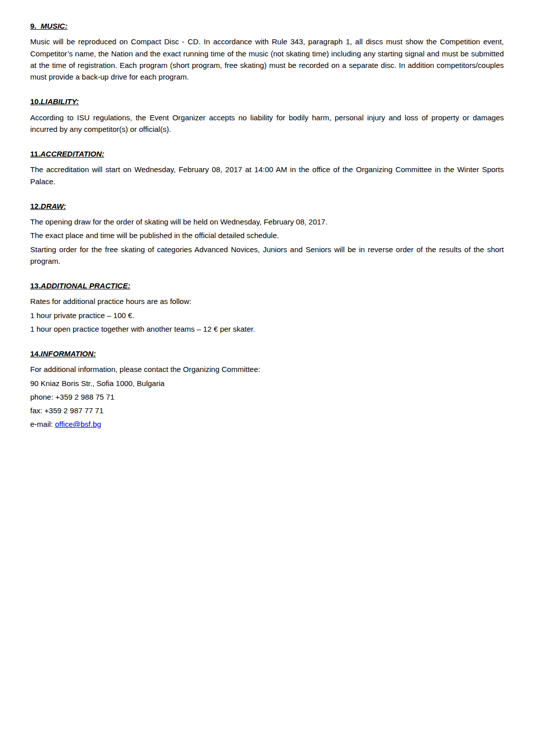9. MUSIC:
Music will be reproduced on Compact Disc - CD. In accordance with Rule 343, paragraph 1, all discs must show the Competition event, Competitor’s name, the Nation and the exact running time of the music (not skating time) including any starting signal and must be submitted at the time of registration. Each program (short program, free skating) must be recorded on a separate disc. In addition competitors/couples must provide a back-up drive for each program.
10. LIABILITY:
According to ISU regulations, the Event Organizer accepts no liability for bodily harm, personal injury and loss of property or damages incurred by any competitor(s) or official(s).
11. ACCREDITATION:
The accreditation will start on Wednesday, February 08, 2017 at 14:00 AM in the office of the Organizing Committee in the Winter Sports Palace.
12. DRAW:
The opening draw for the order of skating will be held on Wednesday, February 08, 2017.
The exact place and time will be published in the official detailed schedule.
Starting order for the free skating of categories Advanced Novices, Juniors and Seniors will be in reverse order of the results of the short program.
13. ADDITIONAL PRACTICE:
Rates for additional practice hours are as follow:
1 hour private practice – 100 €.
1 hour open practice together with another teams – 12 € per skater.
14. INFORMATION:
For additional information, please contact the Organizing Committee:
90 Kniaz Boris Str., Sofia 1000, Bulgaria
phone: +359 2 988 75 71
fax: +359 2 987 77 71
e-mail: office@bsf.bg